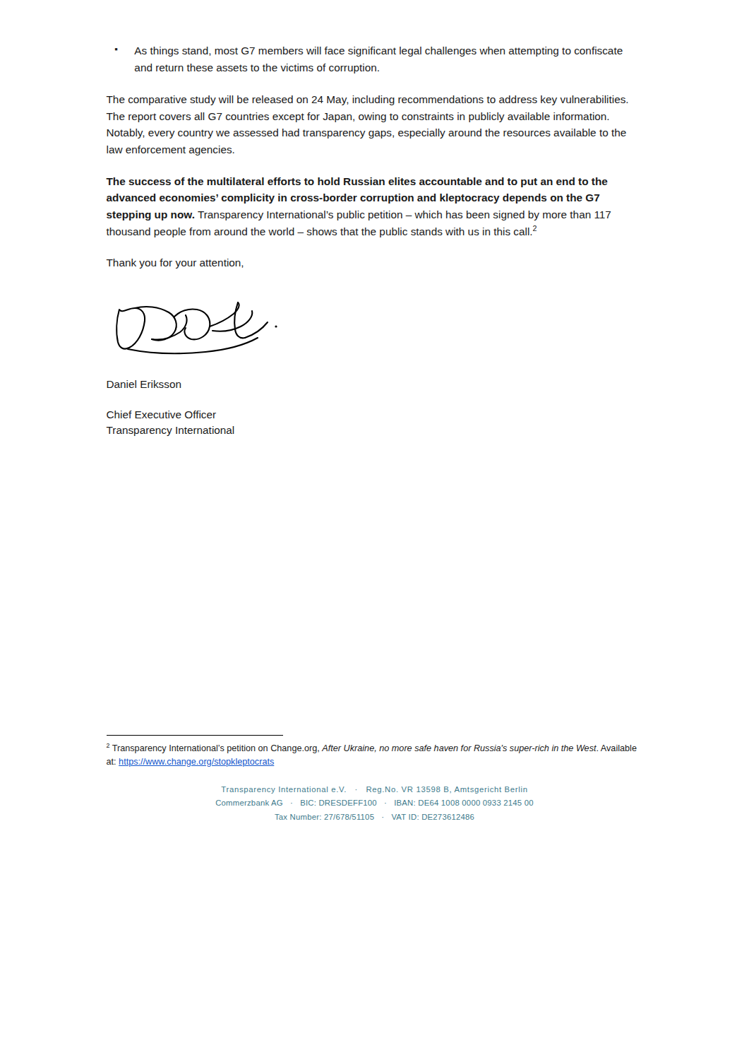As things stand, most G7 members will face significant legal challenges when attempting to confiscate and return these assets to the victims of corruption.
The comparative study will be released on 24 May, including recommendations to address key vulnerabilities. The report covers all G7 countries except for Japan, owing to constraints in publicly available information. Notably, every country we assessed had transparency gaps, especially around the resources available to the law enforcement agencies.
The success of the multilateral efforts to hold Russian elites accountable and to put an end to the advanced economies’ complicity in cross-border corruption and kleptocracy depends on the G7 stepping up now. Transparency International’s public petition – which has been signed by more than 117 thousand people from around the world – shows that the public stands with us in this call.2
Thank you for your attention,
Daniel Eriksson
Chief Executive Officer
Transparency International
2 Transparency International’s petition on Change.org, After Ukraine, no more safe haven for Russia's super-rich in the West. Available at: https://www.change.org/stopkleptocrats
Transparency International e.V. · Reg.No. VR 13598 B, Amtsgericht Berlin
Commerzbank AG · BIC: DRESDEFF100 · IBAN: DE64 1008 0000 0933 2145 00
Tax Number: 27/678/51105 · VAT ID: DE273612486